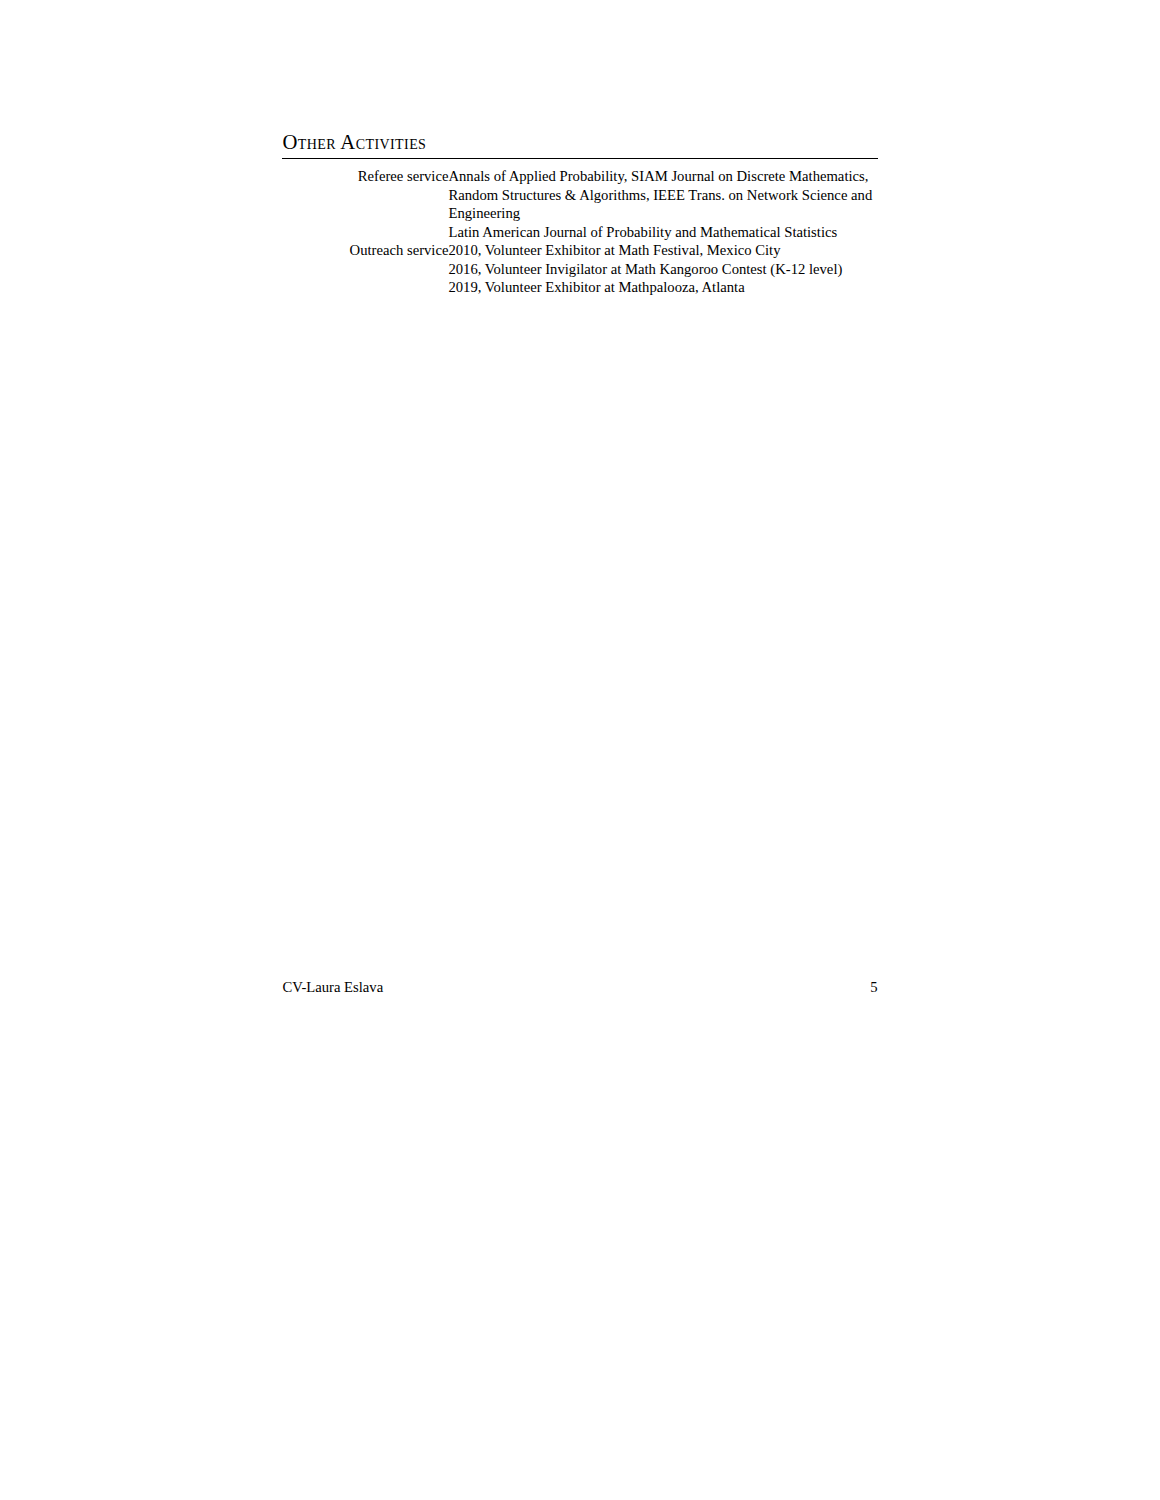Other Activities
| Referee service | Annals of Applied Probability, SIAM Journal on Discrete Mathematics, |
| | Random Structures & Algorithms, IEEE Trans. on Network Science and Engineering |
| | Latin American Journal of Probability and Mathematical Statistics |
| Outreach service | 2010, Volunteer Exhibitor at Math Festival, Mexico City |
| | 2016, Volunteer Invigilator at Math Kangoroo Contest (K-12 level) |
| | 2019, Volunteer Exhibitor at Mathpalooza, Atlanta |
CV-Laura Eslava 5